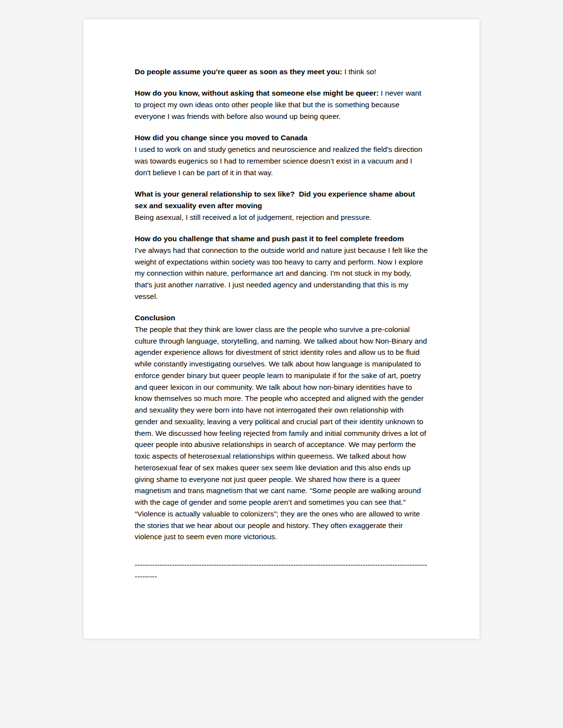Do people assume you’re queer as soon as they meet you: I think so!
How do you know, without asking that someone else might be queer: I never want to project my own ideas onto other people like that but the is something because everyone I was friends with before also wound up being queer.
How did you change since you moved to Canada
I used to work on and study genetics and neuroscience and realized the field's direction was towards eugenics so I had to remember science doesn’t exist in a vacuum and I don't believe I can be part of it in that way.
What is your general relationship to sex like? Did you experience shame about sex and sexuality even after moving
Being asexual, I still received a lot of judgement, rejection and pressure.
How do you challenge that shame and push past it to feel complete freedom
I've always had that connection to the outside world and nature just because I felt like the weight of expectations within society was too heavy to carry and perform. Now I explore my connection within nature, performance art and dancing. I'm not stuck in my body, that's just another narrative. I just needed agency and understanding that this is my vessel.
Conclusion
The people that they think are lower class are the people who survive a pre-colonial culture through language, storytelling, and naming. We talked about how Non-Binary and agender experience allows for divestment of strict identity roles and allow us to be fluid while constantly investigating ourselves. We talk about how language is manipulated to enforce gender binary but queer people learn to manipulate if for the sake of art, poetry and queer lexicon in our community. We talk about how non-binary identities have to know themselves so much more. The people who accepted and aligned with the gender and sexuality they were born into have not interrogated their own relationship with gender and sexuality, leaving a very political and crucial part of their identity unknown to them. We discussed how feeling rejected from family and initial community drives a lot of queer people into abusive relationships in search of acceptance. We may perform the toxic aspects of heterosexual relationships within queerness. We talked about how heterosexual fear of sex makes queer sex seem like deviation and this also ends up giving shame to everyone not just queer people. We shared how there is a queer magnetism and trans magnetism that we cant name. “Some people are walking around with the cage of gender and some people aren’t and sometimes you can see that.” “Violence is actually valuable to colonizers”; they are the ones who are allowed to write the stories that we hear about our people and history. They often exaggerate their violence just to seem even more victorious.
-------------------------------------------------------------------------------------------------------------------------------